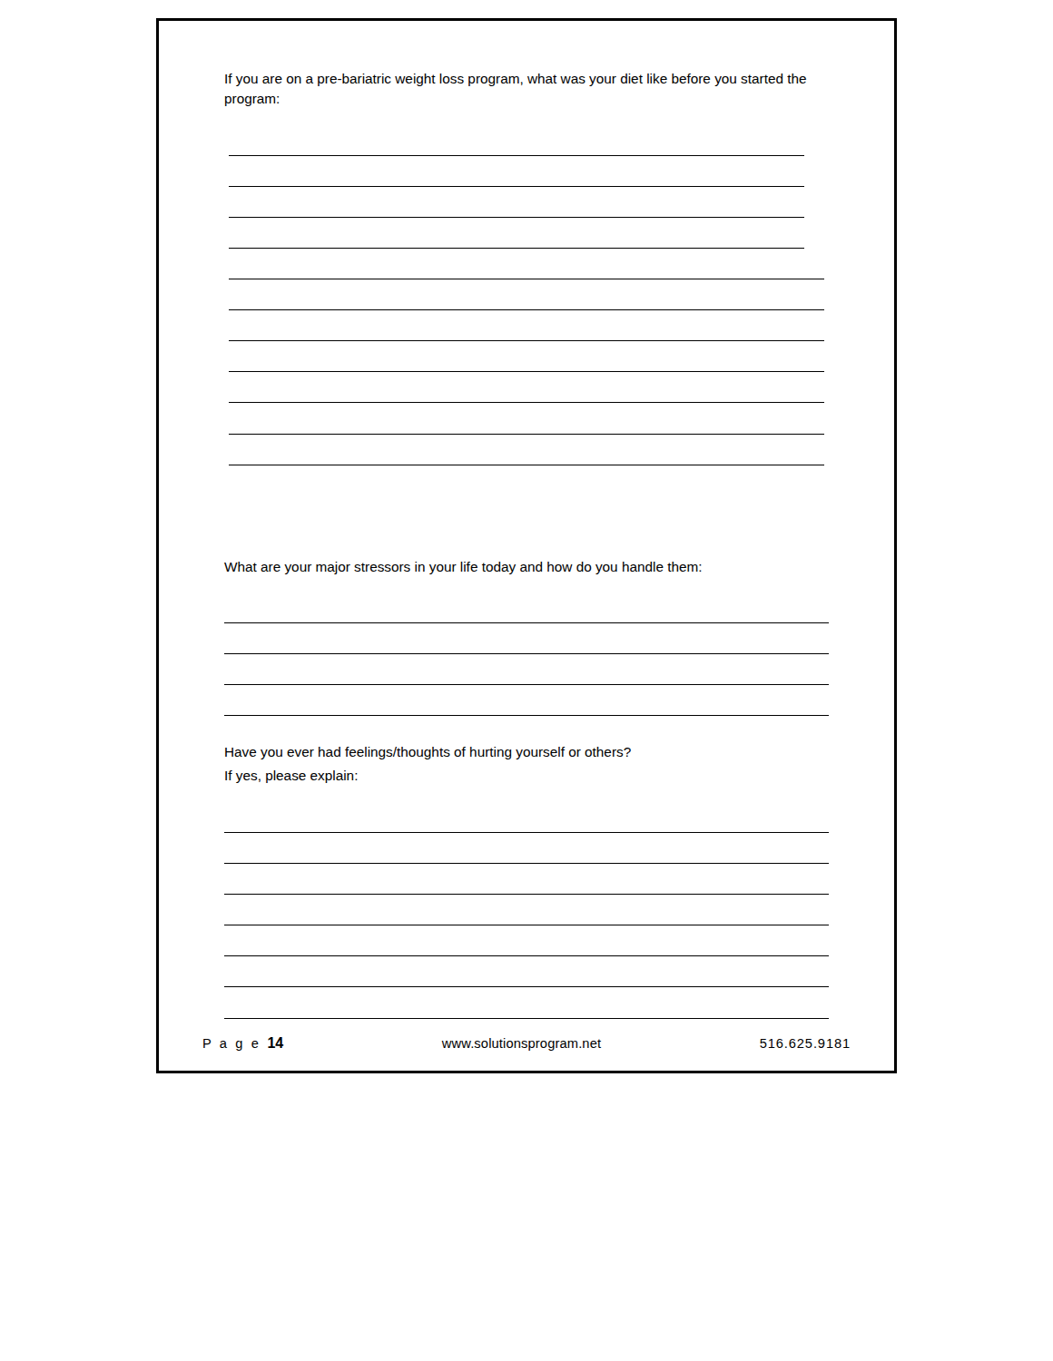If you are on a pre-bariatric weight loss program, what was your diet like before you started the program:
What are your major stressors in your life today and how do you handle them:
Have you ever had feelings/thoughts of hurting yourself or others?
If yes, please explain:
P a g e 14
www.solutionsprogram.net
516.625.9181